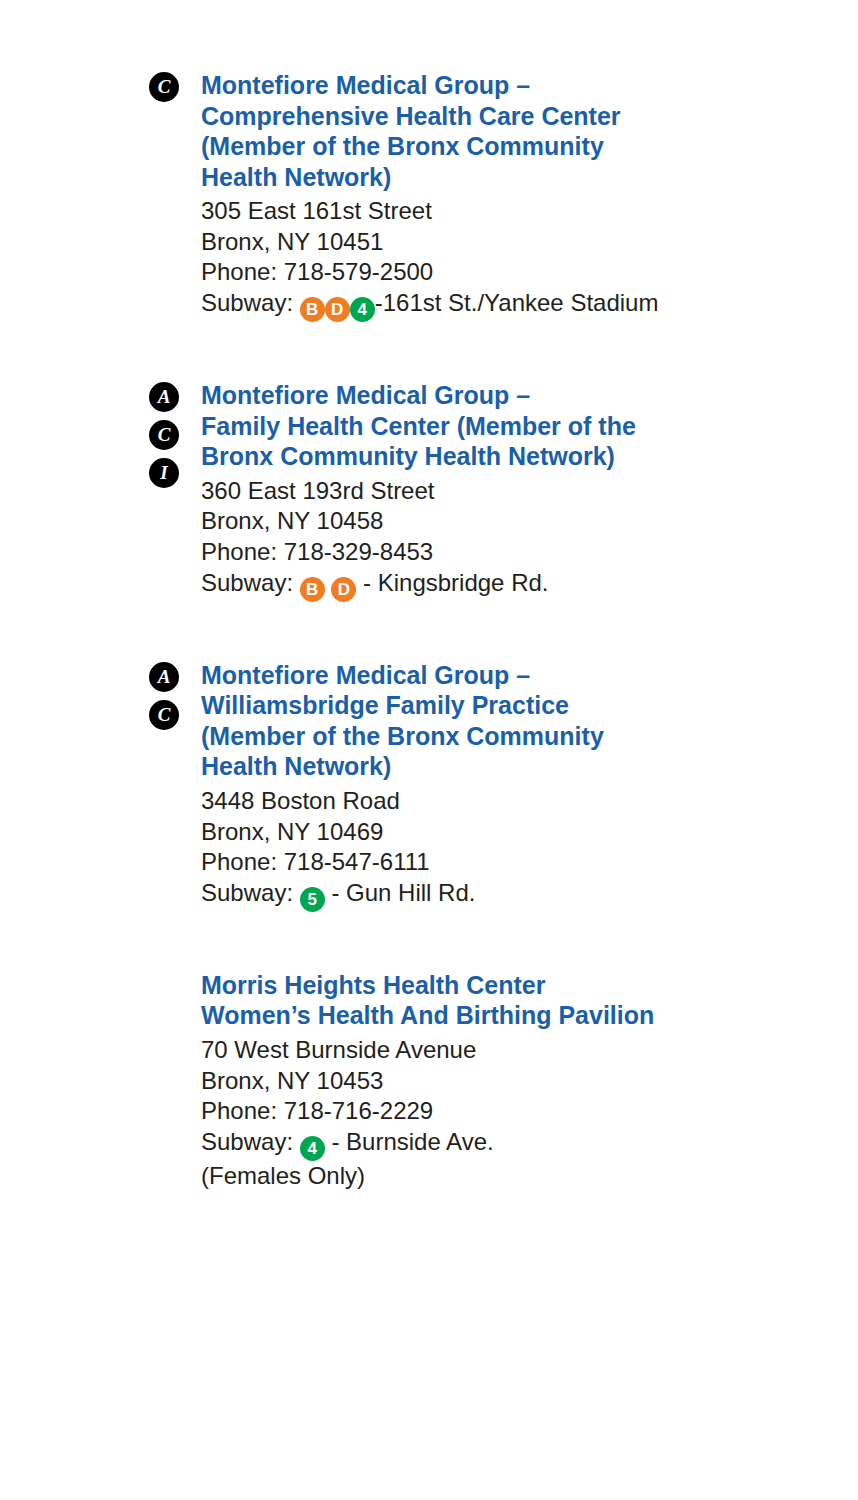C
Montefiore Medical Group –
Comprehensive Health Care Center
(Member of the Bronx Community
Health Network)
305 East 161st Street Bronx, NY 10451 Phone: 718-579-2500 Subway: BD 4-161st St./Yankee Stadium
A C I
Montefiore Medical Group –
Family Health Center (Member of the
Bronx Community Health Network)
360 East 193rd Street Bronx, NY 10458 Phone: 718-329-8453 Subway: B D - Kingsbridge Rd.
A C
Montefiore Medical Group –
Williamsbridge Family Practice
(Member of the Bronx Community
Health Network)
3448 Boston Road Bronx, NY 10469 Phone: 718-547-6111 Subway: 5 - Gun Hill Rd.
Morris Heights Health Center
Women’s Health And Birthing Pavilion
70 West Burnside Avenue Bronx, NY 10453 Phone: 718-716-2229 Subway: 4 - Burnside Ave. (Females Only)